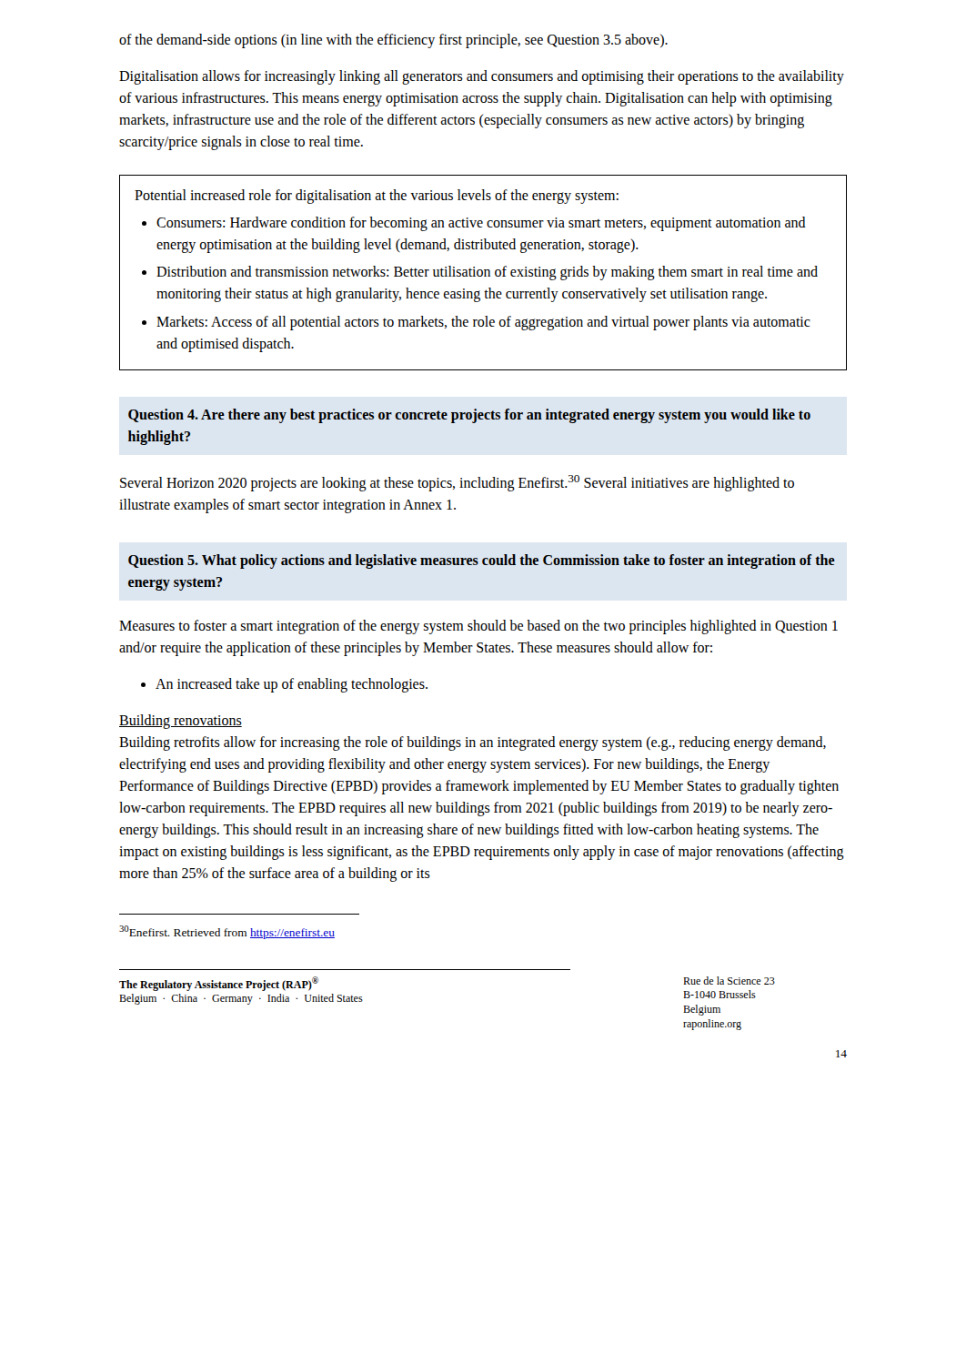of the demand-side options (in line with the efficiency first principle, see Question 3.5 above).
Digitalisation allows for increasingly linking all generators and consumers and optimising their operations to the availability of various infrastructures. This means energy optimisation across the supply chain. Digitalisation can help with optimising markets, infrastructure use and the role of the different actors (especially consumers as new active actors) by bringing scarcity/price signals in close to real time.
Potential increased role for digitalisation at the various levels of the energy system:
Consumers: Hardware condition for becoming an active consumer via smart meters, equipment automation and energy optimisation at the building level (demand, distributed generation, storage).
Distribution and transmission networks: Better utilisation of existing grids by making them smart in real time and monitoring their status at high granularity, hence easing the currently conservatively set utilisation range.
Markets: Access of all potential actors to markets, the role of aggregation and virtual power plants via automatic and optimised dispatch.
Question 4. Are there any best practices or concrete projects for an integrated energy system you would like to highlight?
Several Horizon 2020 projects are looking at these topics, including Enefirst.30 Several initiatives are highlighted to illustrate examples of smart sector integration in Annex 1.
Question 5. What policy actions and legislative measures could the Commission take to foster an integration of the energy system?
Measures to foster a smart integration of the energy system should be based on the two principles highlighted in Question 1 and/or require the application of these principles by Member States. These measures should allow for:
An increased take up of enabling technologies.
Building renovations
Building retrofits allow for increasing the role of buildings in an integrated energy system (e.g., reducing energy demand, electrifying end uses and providing flexibility and other energy system services). For new buildings, the Energy Performance of Buildings Directive (EPBD) provides a framework implemented by EU Member States to gradually tighten low-carbon requirements. The EPBD requires all new buildings from 2021 (public buildings from 2019) to be nearly zero-energy buildings. This should result in an increasing share of new buildings fitted with low-carbon heating systems. The impact on existing buildings is less significant, as the EPBD requirements only apply in case of major renovations (affecting more than 25% of the surface area of a building or its
30Enefirst. Retrieved from https://enefirst.eu
The Regulatory Assistance Project (RAP)®
Belgium · China · Germany · India · United States
Rue de la Science 23
B-1040 Brussels
Belgium
raponline.org
14